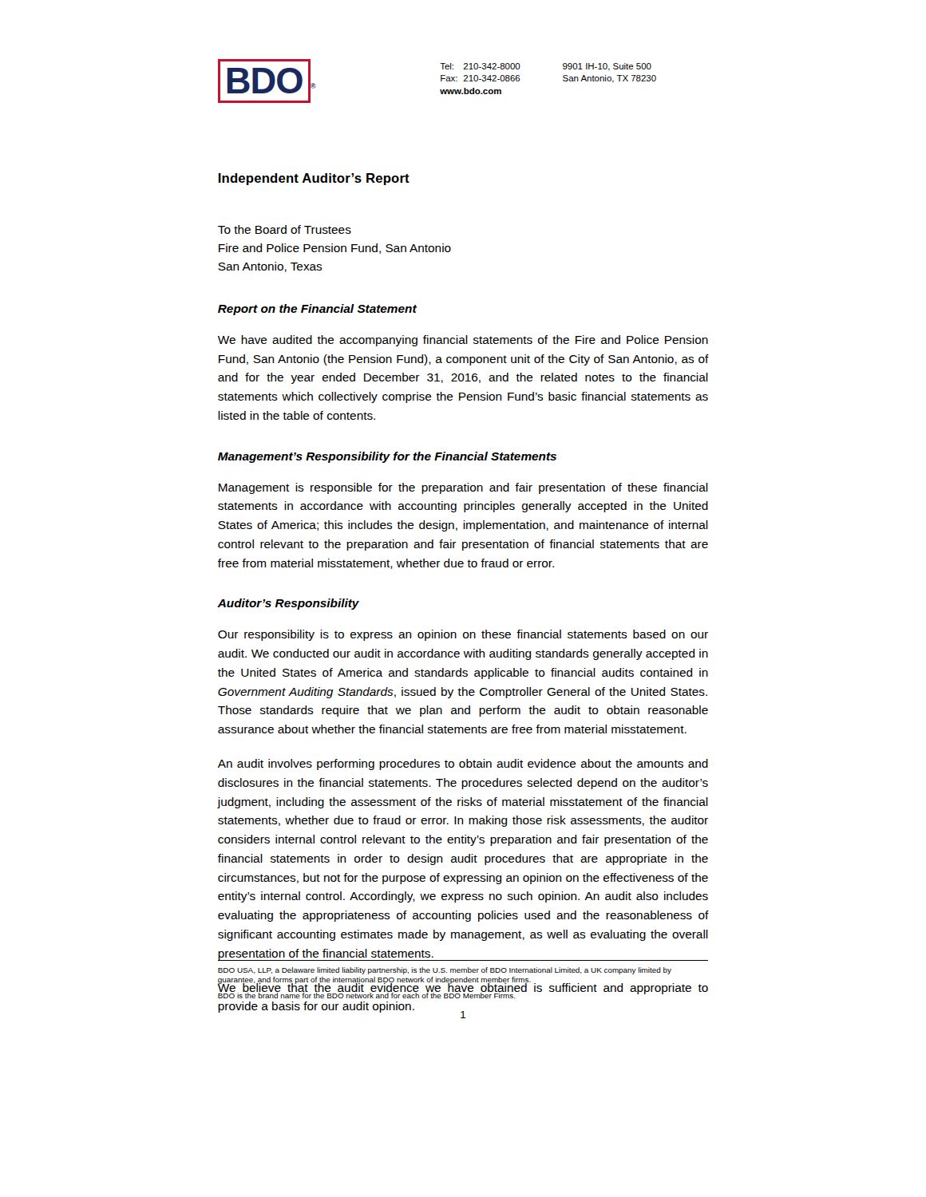BDO®
Tel: 210-342-8000
Fax: 210-342-0866
www.bdo.com
9901 IH-10, Suite 500
San Antonio, TX 78230
Independent Auditor’s Report
To the Board of Trustees
Fire and Police Pension Fund, San Antonio
San Antonio, Texas
Report on the Financial Statement
We have audited the accompanying financial statements of the Fire and Police Pension Fund, San Antonio (the Pension Fund), a component unit of the City of San Antonio, as of and for the year ended December 31, 2016, and the related notes to the financial statements which collectively comprise the Pension Fund’s basic financial statements as listed in the table of contents.
Management’s Responsibility for the Financial Statements
Management is responsible for the preparation and fair presentation of these financial statements in accordance with accounting principles generally accepted in the United States of America; this includes the design, implementation, and maintenance of internal control relevant to the preparation and fair presentation of financial statements that are free from material misstatement, whether due to fraud or error.
Auditor’s Responsibility
Our responsibility is to express an opinion on these financial statements based on our audit. We conducted our audit in accordance with auditing standards generally accepted in the United States of America and standards applicable to financial audits contained in Government Auditing Standards, issued by the Comptroller General of the United States. Those standards require that we plan and perform the audit to obtain reasonable assurance about whether the financial statements are free from material misstatement.
An audit involves performing procedures to obtain audit evidence about the amounts and disclosures in the financial statements. The procedures selected depend on the auditor’s judgment, including the assessment of the risks of material misstatement of the financial statements, whether due to fraud or error. In making those risk assessments, the auditor considers internal control relevant to the entity’s preparation and fair presentation of the financial statements in order to design audit procedures that are appropriate in the circumstances, but not for the purpose of expressing an opinion on the effectiveness of the entity’s internal control. Accordingly, we express no such opinion. An audit also includes evaluating the appropriateness of accounting policies used and the reasonableness of significant accounting estimates made by management, as well as evaluating the overall presentation of the financial statements.
We believe that the audit evidence we have obtained is sufficient and appropriate to provide a basis for our audit opinion.
BDO USA, LLP, a Delaware limited liability partnership, is the U.S. member of BDO International Limited, a UK company limited by guarantee, and forms part of the international BDO network of independent member firms.
BDO is the brand name for the BDO network and for each of the BDO Member Firms.
1